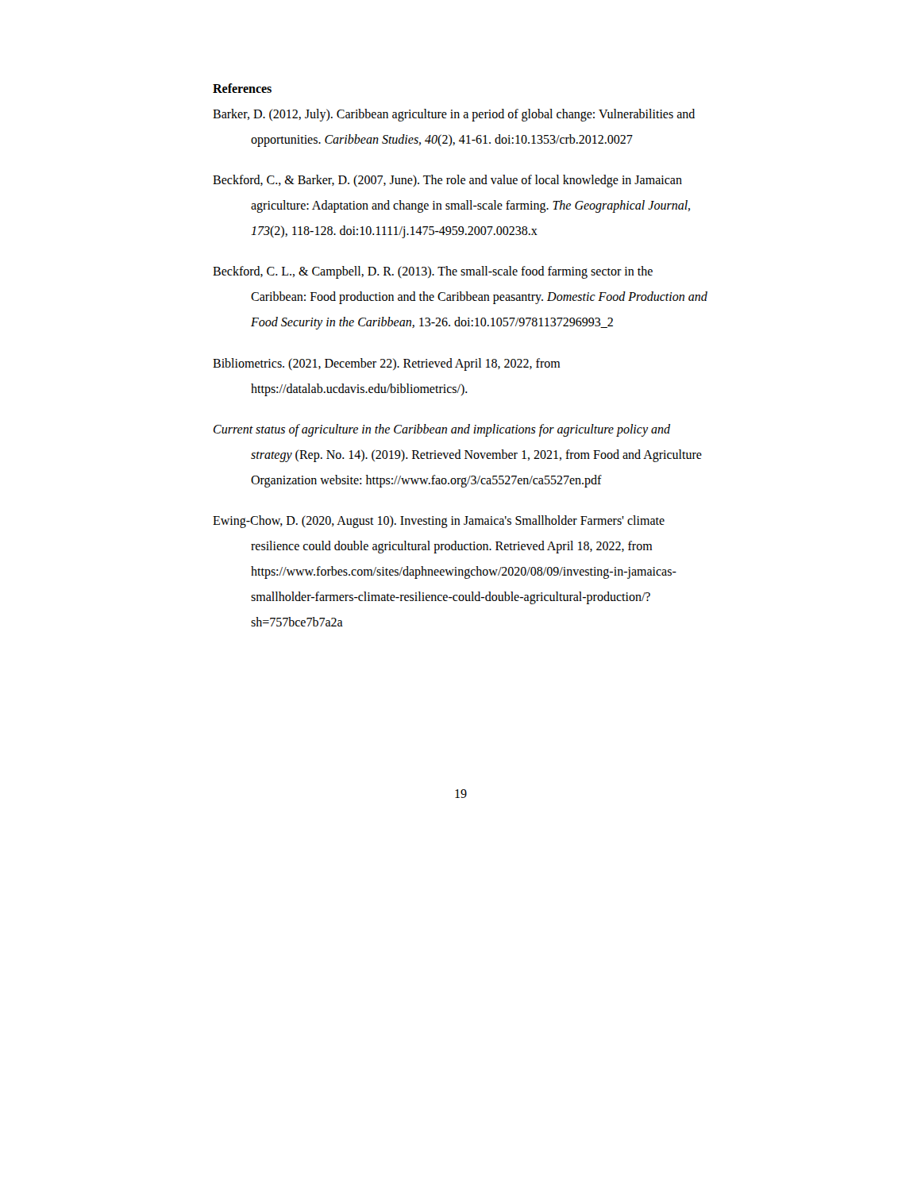References
Barker, D. (2012, July). Caribbean agriculture in a period of global change: Vulnerabilities and opportunities. Caribbean Studies, 40(2), 41-61. doi:10.1353/crb.2012.0027
Beckford, C., & Barker, D. (2007, June). The role and value of local knowledge in Jamaican agriculture: Adaptation and change in small-scale farming. The Geographical Journal, 173(2), 118-128. doi:10.1111/j.1475-4959.2007.00238.x
Beckford, C. L., & Campbell, D. R. (2013). The small-scale food farming sector in the Caribbean: Food production and the Caribbean peasantry. Domestic Food Production and Food Security in the Caribbean, 13-26. doi:10.1057/9781137296993_2
Bibliometrics. (2021, December 22). Retrieved April 18, 2022, from https://datalab.ucdavis.edu/bibliometrics/).
Current status of agriculture in the Caribbean and implications for agriculture policy and strategy (Rep. No. 14). (2019). Retrieved November 1, 2021, from Food and Agriculture Organization website: https://www.fao.org/3/ca5527en/ca5527en.pdf
Ewing-Chow, D. (2020, August 10). Investing in Jamaica's Smallholder Farmers' climate resilience could double agricultural production. Retrieved April 18, 2022, from https://www.forbes.com/sites/daphneewingchow/2020/08/09/investing-in-jamaicas-smallholder-farmers-climate-resilience-could-double-agricultural-production/?sh=757bce7b7a2a
19